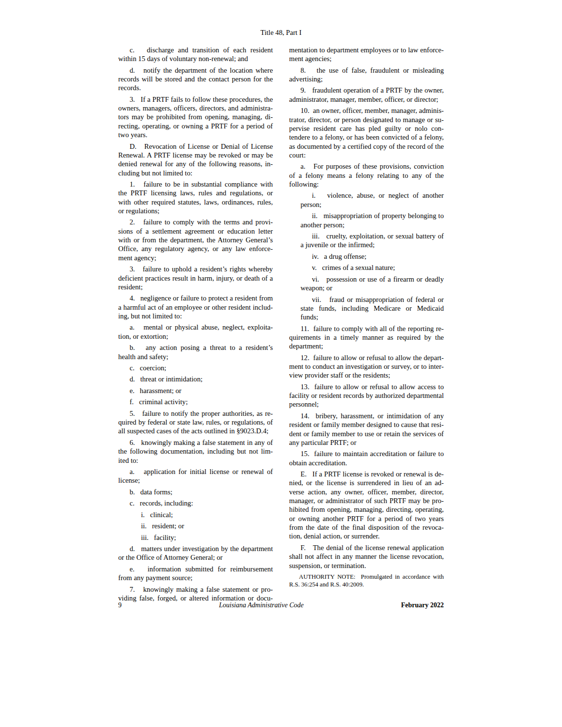Title 48, Part I
c. discharge and transition of each resident within 15 days of voluntary non-renewal; and
d. notify the department of the location where records will be stored and the contact person for the records.
3. If a PRTF fails to follow these procedures, the owners, managers, officers, directors, and administrators may be prohibited from opening, managing, directing, operating, or owning a PRTF for a period of two years.
D. Revocation of License or Denial of License Renewal. A PRTF license may be revoked or may be denied renewal for any of the following reasons, including but not limited to:
1. failure to be in substantial compliance with the PRTF licensing laws, rules and regulations, or with other required statutes, laws, ordinances, rules, or regulations;
2. failure to comply with the terms and provisions of a settlement agreement or education letter with or from the department, the Attorney General’s Office, any regulatory agency, or any law enforcement agency;
3. failure to uphold a resident’s rights whereby deficient practices result in harm, injury, or death of a resident;
4. negligence or failure to protect a resident from a harmful act of an employee or other resident including, but not limited to:
a. mental or physical abuse, neglect, exploitation, or extortion;
b. any action posing a threat to a resident’s health and safety;
c. coercion;
d. threat or intimidation;
e. harassment; or
f. criminal activity;
5. failure to notify the proper authorities, as required by federal or state law, rules, or regulations, of all suspected cases of the acts outlined in §9023.D.4;
6. knowingly making a false statement in any of the following documentation, including but not limited to:
a. application for initial license or renewal of license;
b. data forms;
c. records, including:
i. clinical;
ii. resident; or
iii. facility;
d. matters under investigation by the department or the Office of Attorney General; or
e. information submitted for reimbursement from any payment source;
7. knowingly making a false statement or providing false, forged, or altered information or documentation to department employees or to law enforcement agencies;
8. the use of false, fraudulent or misleading advertising;
9. fraudulent operation of a PRTF by the owner, administrator, manager, member, officer, or director;
10. an owner, officer, member, manager, administrator, director, or person designated to manage or supervise resident care has pled guilty or nolo contendere to a felony, or has been convicted of a felony, as documented by a certified copy of the record of the court:
a. For purposes of these provisions, conviction of a felony means a felony relating to any of the following:
i. violence, abuse, or neglect of another person;
ii. misappropriation of property belonging to another person;
iii. cruelty, exploitation, or sexual battery of a juvenile or the infirmed;
iv. a drug offense;
v. crimes of a sexual nature;
vi. possession or use of a firearm or deadly weapon; or
vii. fraud or misappropriation of federal or state funds, including Medicare or Medicaid funds;
11. failure to comply with all of the reporting requirements in a timely manner as required by the department;
12. failure to allow or refusal to allow the department to conduct an investigation or survey, or to interview provider staff or the residents;
13. failure to allow or refusal to allow access to facility or resident records by authorized departmental personnel;
14. bribery, harassment, or intimidation of any resident or family member designed to cause that resident or family member to use or retain the services of any particular PRTF; or
15. failure to maintain accreditation or failure to obtain accreditation.
E. If a PRTF license is revoked or renewal is denied, or the license is surrendered in lieu of an adverse action, any owner, officer, member, director, manager, or administrator of such PRTF may be prohibited from opening, managing, directing, operating, or owning another PRTF for a period of two years from the date of the final disposition of the revocation, denial action, or surrender.
F. The denial of the license renewal application shall not affect in any manner the license revocation, suspension, or termination.
AUTHORITY NOTE: Promulgated in accordance with R.S. 36:254 and R.S. 40:2009.
9 Louisiana Administrative Code February 2022